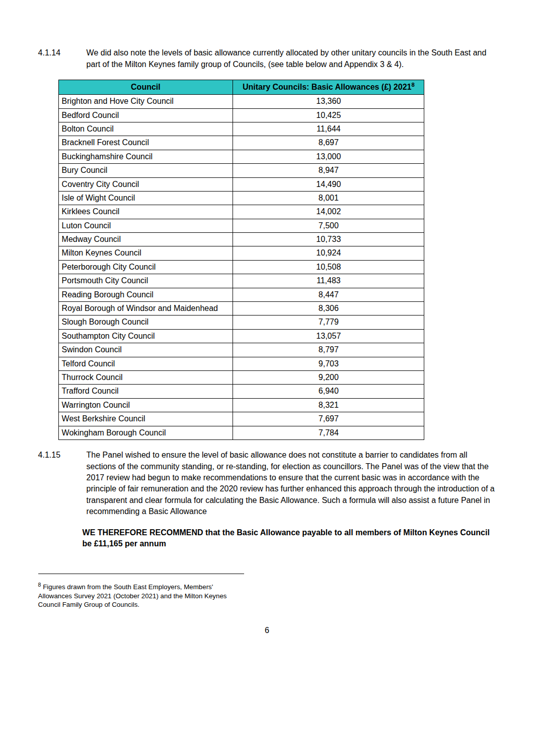4.1.14
We did also note the levels of basic allowance currently allocated by other unitary councils in the South East and part of the Milton Keynes family group of Councils, (see table below and Appendix 3 & 4).
| Council | Unitary Councils: Basic Allowances (£) 2021 8 |
| --- | --- |
| Brighton and Hove City Council | 13,360 |
| Bedford Council | 10,425 |
| Bolton Council | 11,644 |
| Bracknell Forest Council | 8,697 |
| Buckinghamshire Council | 13,000 |
| Bury Council | 8,947 |
| Coventry City Council | 14,490 |
| Isle of Wight Council | 8,001 |
| Kirklees Council | 14,002 |
| Luton Council | 7,500 |
| Medway Council | 10,733 |
| Milton Keynes Council | 10,924 |
| Peterborough City Council | 10,508 |
| Portsmouth City Council | 11,483 |
| Reading Borough Council | 8,447 |
| Royal Borough of Windsor and Maidenhead | 8,306 |
| Slough Borough Council | 7,779 |
| Southampton City Council | 13,057 |
| Swindon Council | 8,797 |
| Telford Council | 9,703 |
| Thurrock Council | 9,200 |
| Trafford Council | 6,940 |
| Warrington Council | 8,321 |
| West Berkshire Council | 7,697 |
| Wokingham Borough Council | 7,784 |
4.1.15
The Panel wished to ensure the level of basic allowance does not constitute a barrier to candidates from all sections of the community standing, or re-standing, for election as councillors. The Panel was of the view that the 2017 review had begun to make recommendations to ensure that the current basic was in accordance with the principle of fair remuneration and the 2020 review has further enhanced this approach through the introduction of a transparent and clear formula for calculating the Basic Allowance. Such a formula will also assist a future Panel in recommending a Basic Allowance
WE THEREFORE RECOMMEND that the Basic Allowance payable to all members of Milton Keynes Council be £11,165 per annum
8 Figures drawn from the South East Employers, Members' Allowances Survey 2021 (October 2021) and the Milton Keynes Council Family Group of Councils.
6